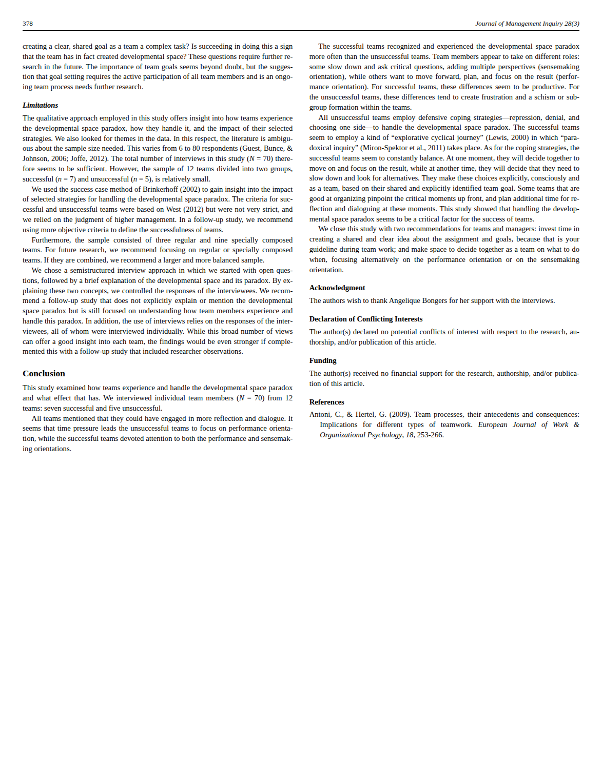378 Journal of Management Inquiry 28(3)
creating a clear, shared goal as a team a complex task? Is succeeding in doing this a sign that the team has in fact created developmental space? These questions require further research in the future. The importance of team goals seems beyond doubt, but the suggestion that goal setting requires the active participation of all team members and is an ongoing team process needs further research.
Limitations
The qualitative approach employed in this study offers insight into how teams experience the developmental space paradox, how they handle it, and the impact of their selected strategies. We also looked for themes in the data. In this respect, the literature is ambiguous about the sample size needed. This varies from 6 to 80 respondents (Guest, Bunce, & Johnson, 2006; Joffe, 2012). The total number of interviews in this study (N = 70) therefore seems to be sufficient. However, the sample of 12 teams divided into two groups, successful (n = 7) and unsuccessful (n = 5), is relatively small.
We used the success case method of Brinkerhoff (2002) to gain insight into the impact of selected strategies for handling the developmental space paradox. The criteria for successful and unsuccessful teams were based on West (2012) but were not very strict, and we relied on the judgment of higher management. In a follow-up study, we recommend using more objective criteria to define the successfulness of teams.
Furthermore, the sample consisted of three regular and nine specially composed teams. For future research, we recommend focusing on regular or specially composed teams. If they are combined, we recommend a larger and more balanced sample.
We chose a semistructured interview approach in which we started with open questions, followed by a brief explanation of the developmental space and its paradox. By explaining these two concepts, we controlled the responses of the interviewees. We recommend a follow-up study that does not explicitly explain or mention the developmental space paradox but is still focused on understanding how team members experience and handle this paradox. In addition, the use of interviews relies on the responses of the interviewees, all of whom were interviewed individually. While this broad number of views can offer a good insight into each team, the findings would be even stronger if complemented this with a follow-up study that included researcher observations.
Conclusion
This study examined how teams experience and handle the developmental space paradox and what effect that has. We interviewed individual team members (N = 70) from 12 teams: seven successful and five unsuccessful.
All teams mentioned that they could have engaged in more reflection and dialogue. It seems that time pressure leads the unsuccessful teams to focus on performance orientation, while the successful teams devoted attention to both the performance and sensemaking orientations.
The successful teams recognized and experienced the developmental space paradox more often than the unsuccessful teams. Team members appear to take on different roles: some slow down and ask critical questions, adding multiple perspectives (sensemaking orientation), while others want to move forward, plan, and focus on the result (performance orientation). For successful teams, these differences seem to be productive. For the unsuccessful teams, these differences tend to create frustration and a schism or subgroup formation within the teams.
All unsuccessful teams employ defensive coping strategies—repression, denial, and choosing one side—to handle the developmental space paradox. The successful teams seem to employ a kind of “explorative cyclical journey” (Lewis, 2000) in which “paradoxical inquiry” (Miron-Spektor et al., 2011) takes place. As for the coping strategies, the successful teams seem to constantly balance. At one moment, they will decide together to move on and focus on the result, while at another time, they will decide that they need to slow down and look for alternatives. They make these choices explicitly, consciously and as a team, based on their shared and explicitly identified team goal. Some teams that are good at organizing pinpoint the critical moments up front, and plan additional time for reflection and dialoguing at these moments. This study showed that handling the developmental space paradox seems to be a critical factor for the success of teams.
We close this study with two recommendations for teams and managers: invest time in creating a shared and clear idea about the assignment and goals, because that is your guideline during team work; and make space to decide together as a team on what to do when, focusing alternatively on the performance orientation or on the sensemaking orientation.
Acknowledgment
The authors wish to thank Angelique Bongers for her support with the interviews.
Declaration of Conflicting Interests
The author(s) declared no potential conflicts of interest with respect to the research, authorship, and/or publication of this article.
Funding
The author(s) received no financial support for the research, authorship, and/or publication of this article.
References
Antoni, C., & Hertel, G. (2009). Team processes, their antecedents and consequences: Implications for different types of teamwork. European Journal of Work & Organizational Psychology, 18, 253-266.